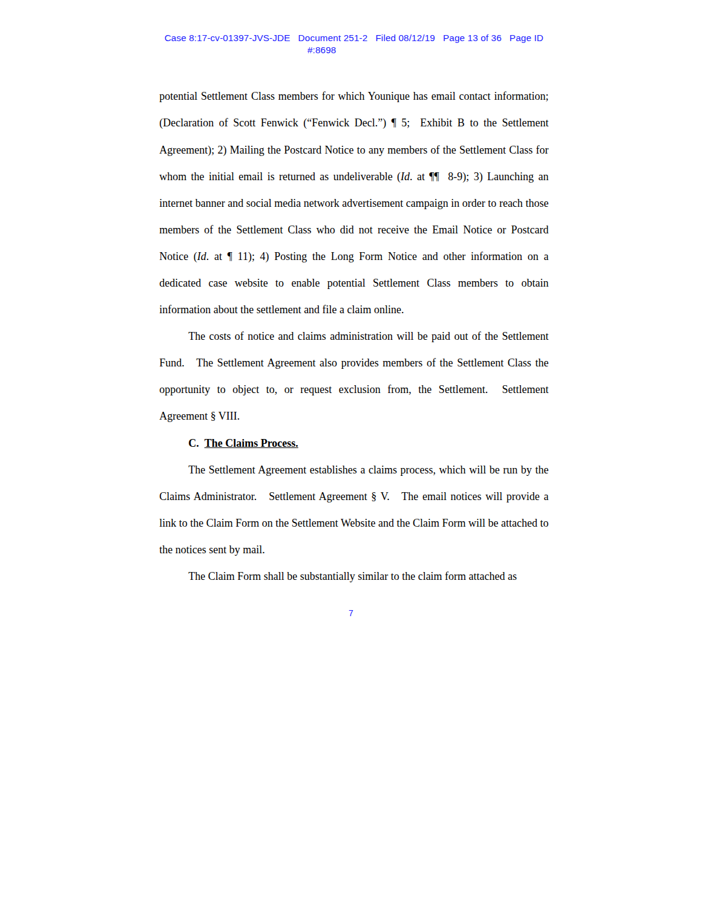Case 8:17-cv-01397-JVS-JDE Document 251-2 Filed 08/12/19 Page 13 of 36 Page ID #:8698
potential Settlement Class members for which Younique has email contact information; (Declaration of Scott Fenwick (“Fenwick Decl.”) ¶ 5; Exhibit B to the Settlement Agreement); 2) Mailing the Postcard Notice to any members of the Settlement Class for whom the initial email is returned as undeliverable (Id. at ¶¶ 8-9); 3) Launching an internet banner and social media network advertisement campaign in order to reach those members of the Settlement Class who did not receive the Email Notice or Postcard Notice (Id. at ¶ 11); 4) Posting the Long Form Notice and other information on a dedicated case website to enable potential Settlement Class members to obtain information about the settlement and file a claim online.
The costs of notice and claims administration will be paid out of the Settlement Fund. The Settlement Agreement also provides members of the Settlement Class the opportunity to object to, or request exclusion from, the Settlement. Settlement Agreement § VIII.
C. The Claims Process.
The Settlement Agreement establishes a claims process, which will be run by the Claims Administrator. Settlement Agreement § V. The email notices will provide a link to the Claim Form on the Settlement Website and the Claim Form will be attached to the notices sent by mail.
The Claim Form shall be substantially similar to the claim form attached as
7